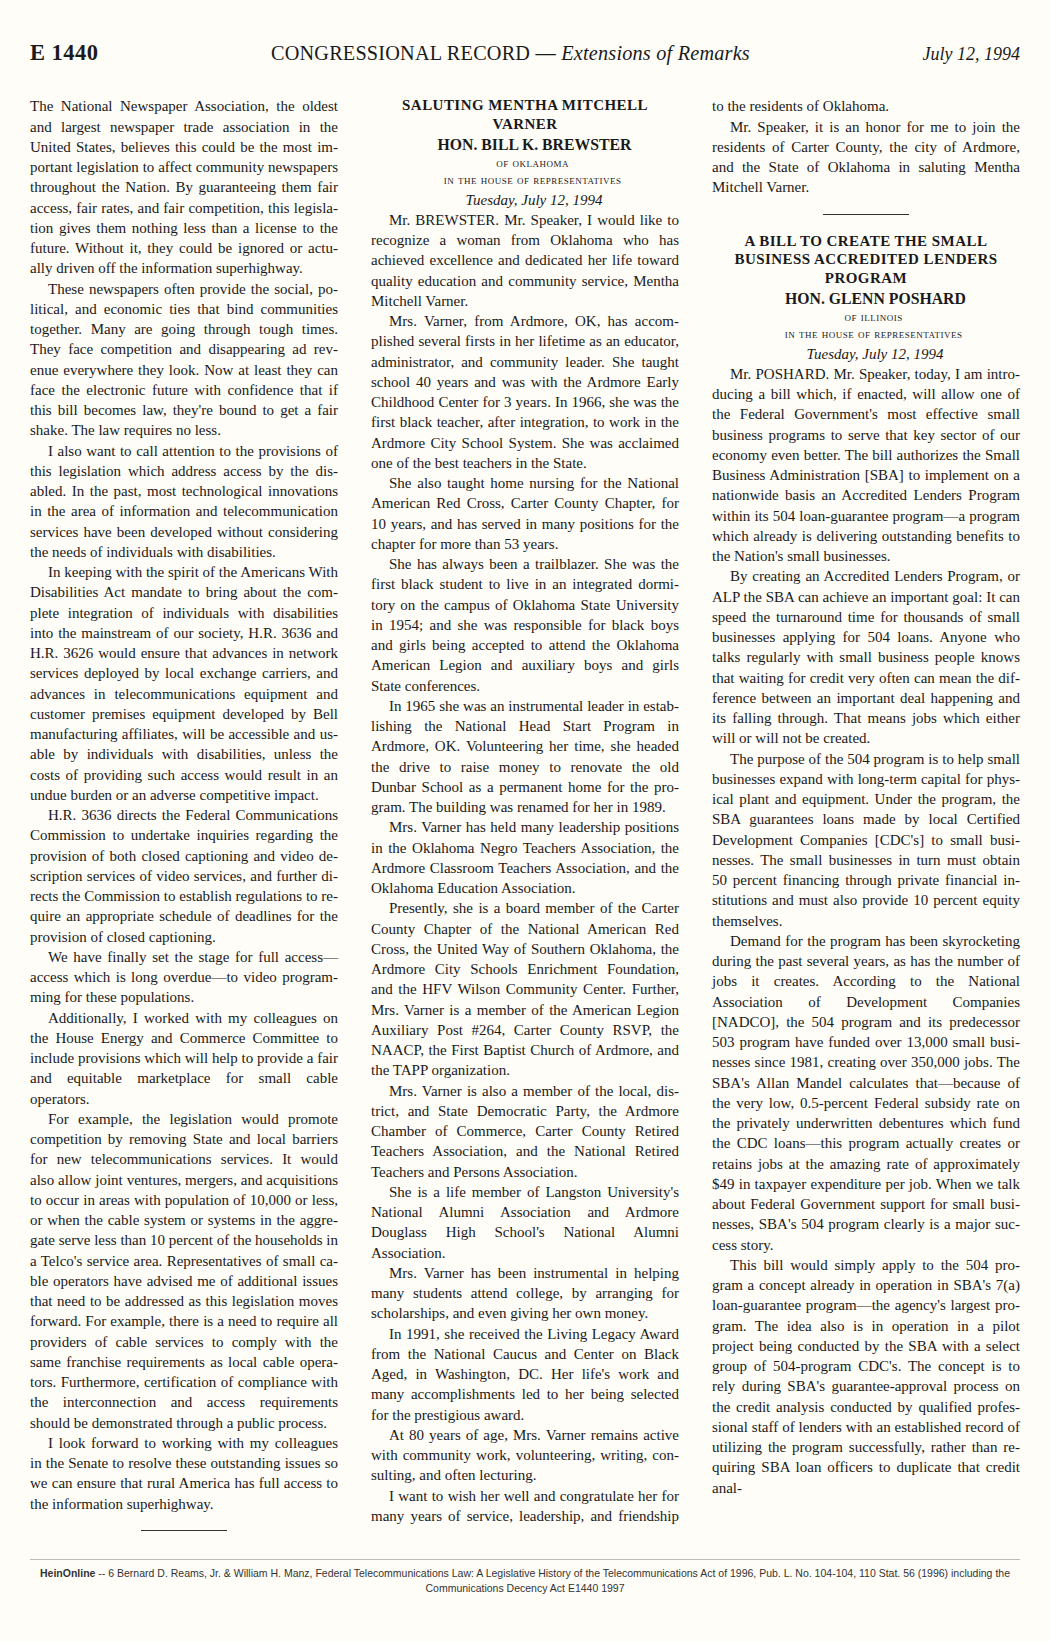E 1440
CONGRESSIONAL RECORD — Extensions of Remarks
July 12, 1994
The National Newspaper Association, the oldest and largest newspaper trade association in the United States, believes this could be the most important legislation to affect community newspapers throughout the Nation. By guaranteeing them fair access, fair rates, and fair competition, this legislation gives them nothing less than a license to the future. Without it, they could be ignored or actually driven off the information superhighway.
These newspapers often provide the social, political, and economic ties that bind communities together. Many are going through tough times. They face competition and disappearing ad revenue everywhere they look. Now at least they can face the electronic future with confidence that if this bill becomes law, they're bound to get a fair shake. The law requires no less.
I also want to call attention to the provisions of this legislation which address access by the disabled. In the past, most technological innovations in the area of information and telecommunication services have been developed without considering the needs of individuals with disabilities.
In keeping with the spirit of the Americans With Disabilities Act mandate to bring about the complete integration of individuals with disabilities into the mainstream of our society, H.R. 3636 and H.R. 3626 would ensure that advances in network services deployed by local exchange carriers, and advances in telecommunications equipment and customer premises equipment developed by Bell manufacturing affiliates, will be accessible and usable by individuals with disabilities, unless the costs of providing such access would result in an undue burden or an adverse competitive impact.
H.R. 3636 directs the Federal Communications Commission to undertake inquiries regarding the provision of both closed captioning and video description services of video services, and further directs the Commission to establish regulations to require an appropriate schedule of deadlines for the provision of closed captioning.
We have finally set the stage for full access—access which is long overdue—to video programming for these populations.
Additionally, I worked with my colleagues on the House Energy and Commerce Committee to include provisions which will help to provide a fair and equitable marketplace for small cable operators.
For example, the legislation would promote competition by removing State and local barriers for new telecommunications services. It would also allow joint ventures, mergers, and acquisitions to occur in areas with population of 10,000 or less, or when the cable system or systems in the aggregate serve less than 10 percent of the households in a Telco's service area. Representatives of small cable operators have advised me of additional issues that need to be addressed as this legislation moves forward. For example, there is a need to require all providers of cable services to comply with the same franchise requirements as local cable operators. Furthermore, certification of compliance with the interconnection and access requirements should be demonstrated through a public process.
I look forward to working with my colleagues in the Senate to resolve these outstanding issues so we can ensure that rural America has full access to the information superhighway.
SALUTING MENTHA MITCHELL VARNER
HON. BILL K. BREWSTER
of oklahoma
in the house of representatives
Tuesday, July 12, 1994
Mr. BREWSTER. Mr. Speaker, I would like to recognize a woman from Oklahoma who has achieved excellence and dedicated her life toward quality education and community service, Mentha Mitchell Varner.
Mrs. Varner, from Ardmore, OK, has accomplished several firsts in her lifetime as an educator, administrator, and community leader. She taught school 40 years and was with the Ardmore Early Childhood Center for 3 years. In 1966, she was the first black teacher, after integration, to work in the Ardmore City School System. She was acclaimed one of the best teachers in the State.
She also taught home nursing for the National American Red Cross, Carter County Chapter, for 10 years, and has served in many positions for the chapter for more than 53 years.
She has always been a trailblazer. She was the first black student to live in an integrated dormitory on the campus of Oklahoma State University in 1954; and she was responsible for black boys and girls being accepted to attend the Oklahoma American Legion and auxiliary boys and girls State conferences.
In 1965 she was an instrumental leader in establishing the National Head Start Program in Ardmore, OK. Volunteering her time, she headed the drive to raise money to renovate the old Dunbar School as a permanent home for the program. The building was renamed for her in 1989.
Mrs. Varner has held many leadership positions in the Oklahoma Negro Teachers Association, the Ardmore Classroom Teachers Association, and the Oklahoma Education Association.
Presently, she is a board member of the Carter County Chapter of the National American Red Cross, the United Way of Southern Oklahoma, the Ardmore City Schools Enrichment Foundation, and the HFV Wilson Community Center. Further, Mrs. Varner is a member of the American Legion Auxiliary Post #264, Carter County RSVP, the NAACP, the First Baptist Church of Ardmore, and the TAPP organization.
Mrs. Varner is also a member of the local, district, and State Democratic Party, the Ardmore Chamber of Commerce, Carter County Retired Teachers Association, and the National Retired Teachers and Persons Association.
She is a life member of Langston University's National Alumni Association and Ardmore Douglass High School's National Alumni Association.
Mrs. Varner has been instrumental in helping many students attend college, by arranging for scholarships, and even giving her own money.
In 1991, she received the Living Legacy Award from the National Caucus and Center on Black Aged, in Washington, DC. Her life's work and many accomplishments led to her being selected for the prestigious award.
At 80 years of age, Mrs. Varner remains active with community work, volunteering, writing, consulting, and often lecturing.
I want to wish her well and congratulate her for many years of service, leadership, and friendship to the residents of Oklahoma.
Mr. Speaker, it is an honor for me to join the residents of Carter County, the city of Ardmore, and the State of Oklahoma in saluting Mentha Mitchell Varner.
A BILL TO CREATE THE SMALL BUSINESS ACCREDITED LENDERS PROGRAM
HON. GLENN POSHARD
of illinois
in the house of representatives
Tuesday, July 12, 1994
Mr. POSHARD. Mr. Speaker, today, I am introducing a bill which, if enacted, will allow one of the Federal Government's most effective small business programs to serve that key sector of our economy even better. The bill authorizes the Small Business Administration [SBA] to implement on a nationwide basis an Accredited Lenders Program within its 504 loan-guarantee program—a program which already is delivering outstanding benefits to the Nation's small businesses.
By creating an Accredited Lenders Program, or ALP the SBA can achieve an important goal: It can speed the turnaround time for thousands of small businesses applying for 504 loans. Anyone who talks regularly with small business people knows that waiting for credit very often can mean the difference between an important deal happening and its falling through. That means jobs which either will or will not be created.
The purpose of the 504 program is to help small businesses expand with long-term capital for physical plant and equipment. Under the program, the SBA guarantees loans made by local Certified Development Companies [CDC's] to small businesses. The small businesses in turn must obtain 50 percent financing through private financial institutions and must also provide 10 percent equity themselves.
Demand for the program has been skyrocketing during the past several years, as has the number of jobs it creates. According to the National Association of Development Companies [NADCO], the 504 program and its predecessor 503 program have funded over 13,000 small businesses since 1981, creating over 350,000 jobs. The SBA's Allan Mandel calculates that—because of the very low, 0.5-percent Federal subsidy rate on the privately underwritten debentures which fund the CDC loans—this program actually creates or retains jobs at the amazing rate of approximately $49 in taxpayer expenditure per job. When we talk about Federal Government support for small businesses, SBA's 504 program clearly is a major success story.
This bill would simply apply to the 504 program a concept already in operation in SBA's 7(a) loan-guarantee program—the agency's largest program. The idea also is in operation in a pilot project being conducted by the SBA with a select group of 504-program CDC's. The concept is to rely during SBA's guarantee-approval process on the credit analysis conducted by qualified professional staff of lenders with an established record of utilizing the program successfully, rather than requiring SBA loan officers to duplicate that credit anal-
HeinOnline -- 6 Bernard D. Reams, Jr. & William H. Manz, Federal Telecommunications Law: A Legislative History of the Telecommunications Act of 1996, Pub. L. No. 104-104, 110 Stat. 56 (1996) including the Communications Decency Act E1440 1997